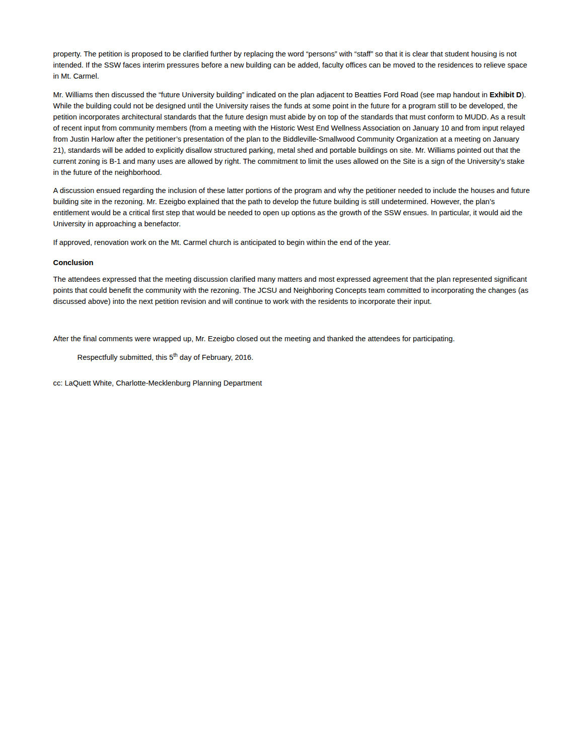property. The petition is proposed to be clarified further by replacing the word “persons” with “staff” so that it is clear that student housing is not intended. If the SSW faces interim pressures before a new building can be added, faculty offices can be moved to the residences to relieve space in Mt. Carmel.
Mr. Williams then discussed the “future University building” indicated on the plan adjacent to Beatties Ford Road (see map handout in Exhibit D). While the building could not be designed until the University raises the funds at some point in the future for a program still to be developed, the petition incorporates architectural standards that the future design must abide by on top of the standards that must conform to MUDD. As a result of recent input from community members (from a meeting with the Historic West End Wellness Association on January 10 and from input relayed from Justin Harlow after the petitioner’s presentation of the plan to the Biddleville-Smallwood Community Organization at a meeting on January 21), standards will be added to explicitly disallow structured parking, metal shed and portable buildings on site. Mr. Williams pointed out that the current zoning is B-1 and many uses are allowed by right. The commitment to limit the uses allowed on the Site is a sign of the University’s stake in the future of the neighborhood.
A discussion ensued regarding the inclusion of these latter portions of the program and why the petitioner needed to include the houses and future building site in the rezoning. Mr. Ezeigbo explained that the path to develop the future building is still undetermined. However, the plan’s entitlement would be a critical first step that would be needed to open up options as the growth of the SSW ensues. In particular, it would aid the University in approaching a benefactor.
If approved, renovation work on the Mt. Carmel church is anticipated to begin within the end of the year.
Conclusion
The attendees expressed that the meeting discussion clarified many matters and most expressed agreement that the plan represented significant points that could benefit the community with the rezoning. The JCSU and Neighboring Concepts team committed to incorporating the changes (as discussed above) into the next petition revision and will continue to work with the residents to incorporate their input.
After the final comments were wrapped up, Mr. Ezeigbo closed out the meeting and thanked the attendees for participating.
Respectfully submitted, this 5th day of February, 2016.
cc: LaQuett White, Charlotte-Mecklenburg Planning Department